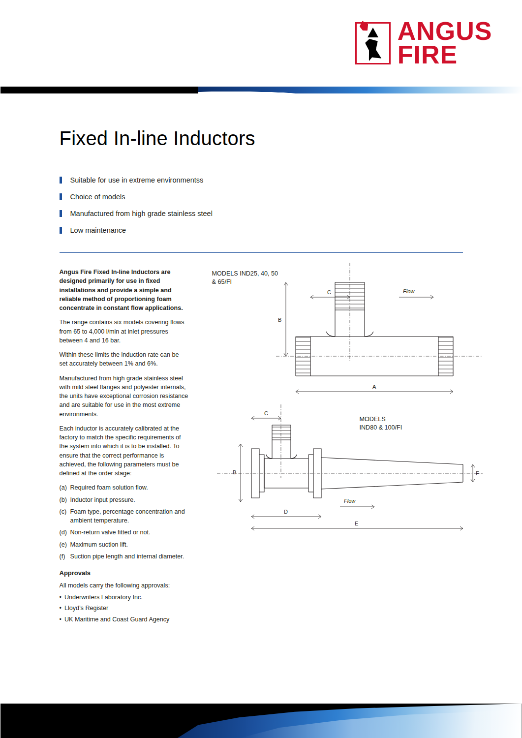Angus
Fire
Fixed In-line Inductors
Suitable for use in extreme environmentss
Choice of models
Manufactured from high grade stainless steel
Low maintenance
Angus Fire Fixed In-line Inductors are designed primarily for use in fixed installations and provide a simple and reliable method of proportioning foam concentrate in constant flow applications.
The range contains six models covering flows from 65 to 4,000 l/min at inlet pressures between 4 and 16 bar.
Within these limits the induction rate can be set accurately between 1% and 6%.
Manufactured from high grade stainless steel with mild steel flanges and polyester internals, the units have exceptional corrosion resistance and are suitable for use in the most extreme environments.
Each inductor is accurately calibrated at the factory to match the specific requirements of the system into which it is to be installed. To ensure that the correct performance is achieved, the following parameters must be defined at the order stage:
(a) Required foam solution flow.
(b) Inductor input pressure.
(c) Foam type, percentage concentration and ambient temperature.
(d) Non-return valve fitted or not.
(e) Maximum suction lift.
(f) Suction pipe length and internal diameter.
Approvals
All models carry the following approvals:
Underwriters Laboratory Inc.
Lloyd’s Register
UK Maritime and Coast Guard Agency
MODELS IND25, 40, 50 & 65/FI
MODELS
IND80 & 100/FI
B C A Flow C B D E F Flow